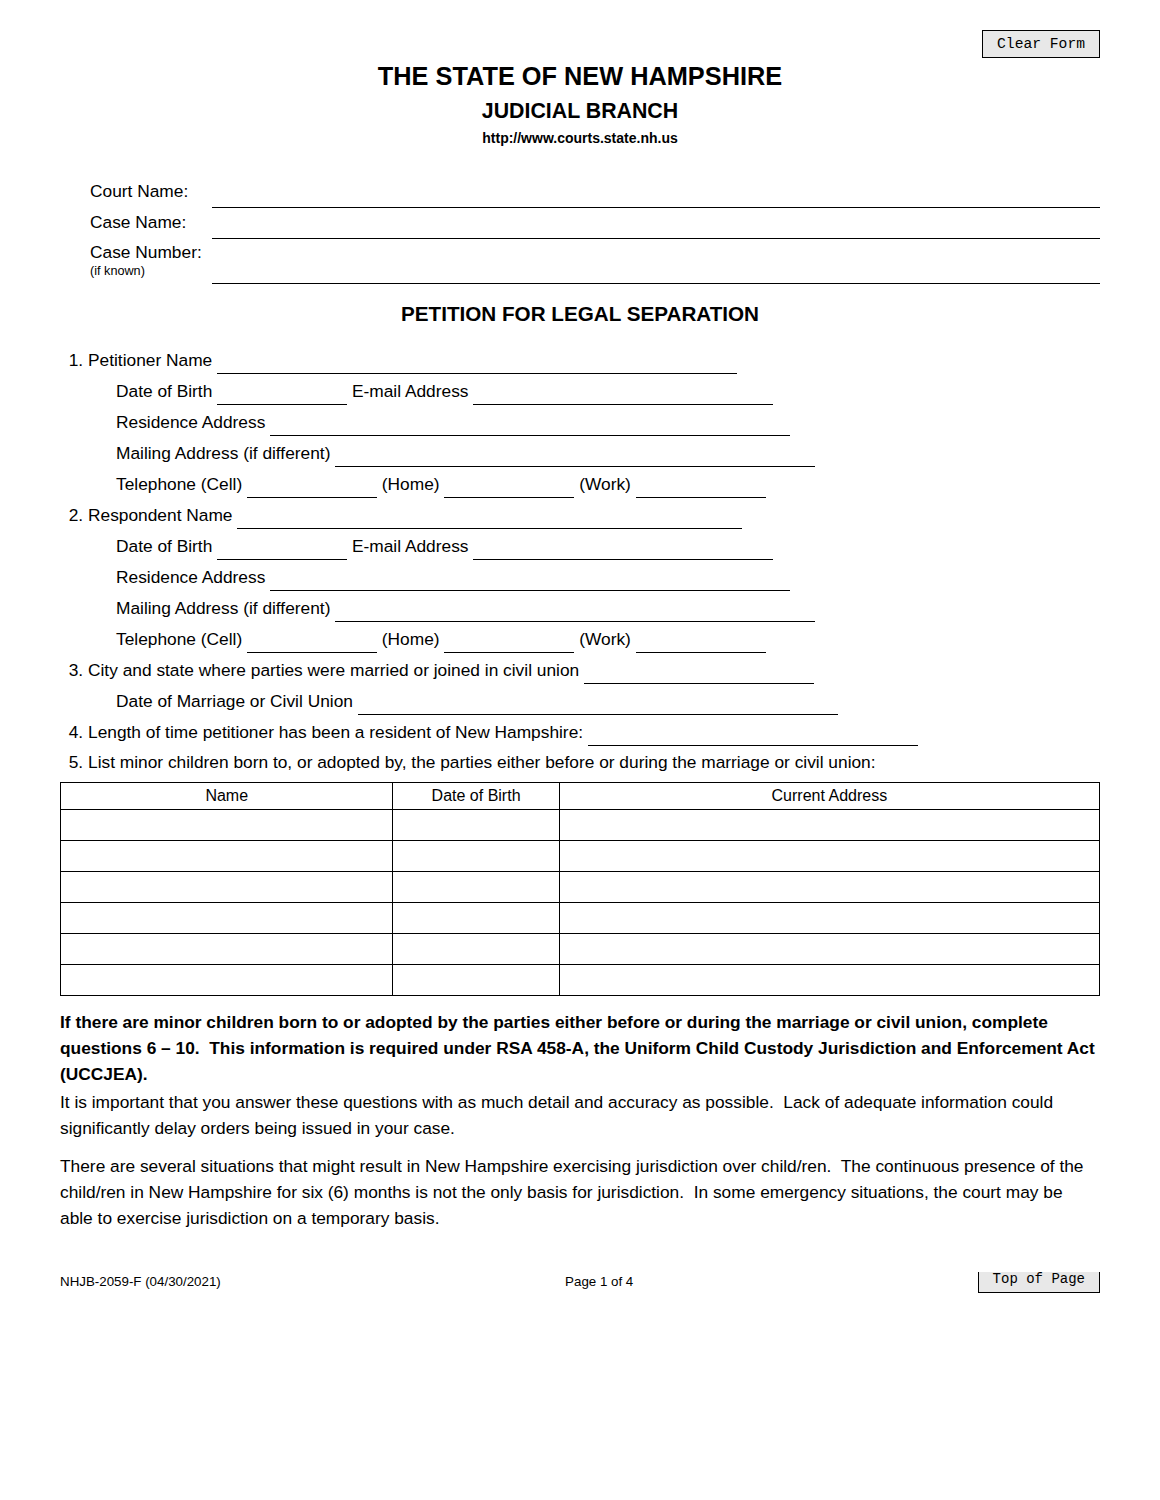Clear Form
THE STATE OF NEW HAMPSHIRE
JUDICIAL BRANCH
http://www.courts.state.nh.us
| Court Name: | |
| Case Name: | |
| Case Number: (if known) | |
PETITION FOR LEGAL SEPARATION
Petitioner Name
Date of Birth E-mail Address
Residence Address
Mailing Address (if different)
Telephone (Cell) (Home) (Work)
Respondent Name
Date of Birth E-mail Address
Residence Address
Mailing Address (if different)
Telephone (Cell) (Home) (Work)
City and state where parties were married or joined in civil union
Date of Marriage or Civil Union
Length of time petitioner has been a resident of New Hampshire:
List minor children born to, or adopted by, the parties either before or during the marriage or civil union:
| Name | Date of Birth | Current Address |
| --- | --- | --- |
If there are minor children born to or adopted by the parties either before or during the marriage or civil union, complete questions 6 – 10. This information is required under RSA 458-A, the Uniform Child Custody Jurisdiction and Enforcement Act (UCCJEA).
It is important that you answer these questions with as much detail and accuracy as possible. Lack of adequate information could significantly delay orders being issued in your case.
There are several situations that might result in New Hampshire exercising jurisdiction over child/ren. The continuous presence of the child/ren in New Hampshire for six (6) months is not the only basis for jurisdiction. In some emergency situations, the court may be able to exercise jurisdiction on a temporary basis.
NHJB-2059-F (04/30/2021) Top of Page
Page 1 of 4